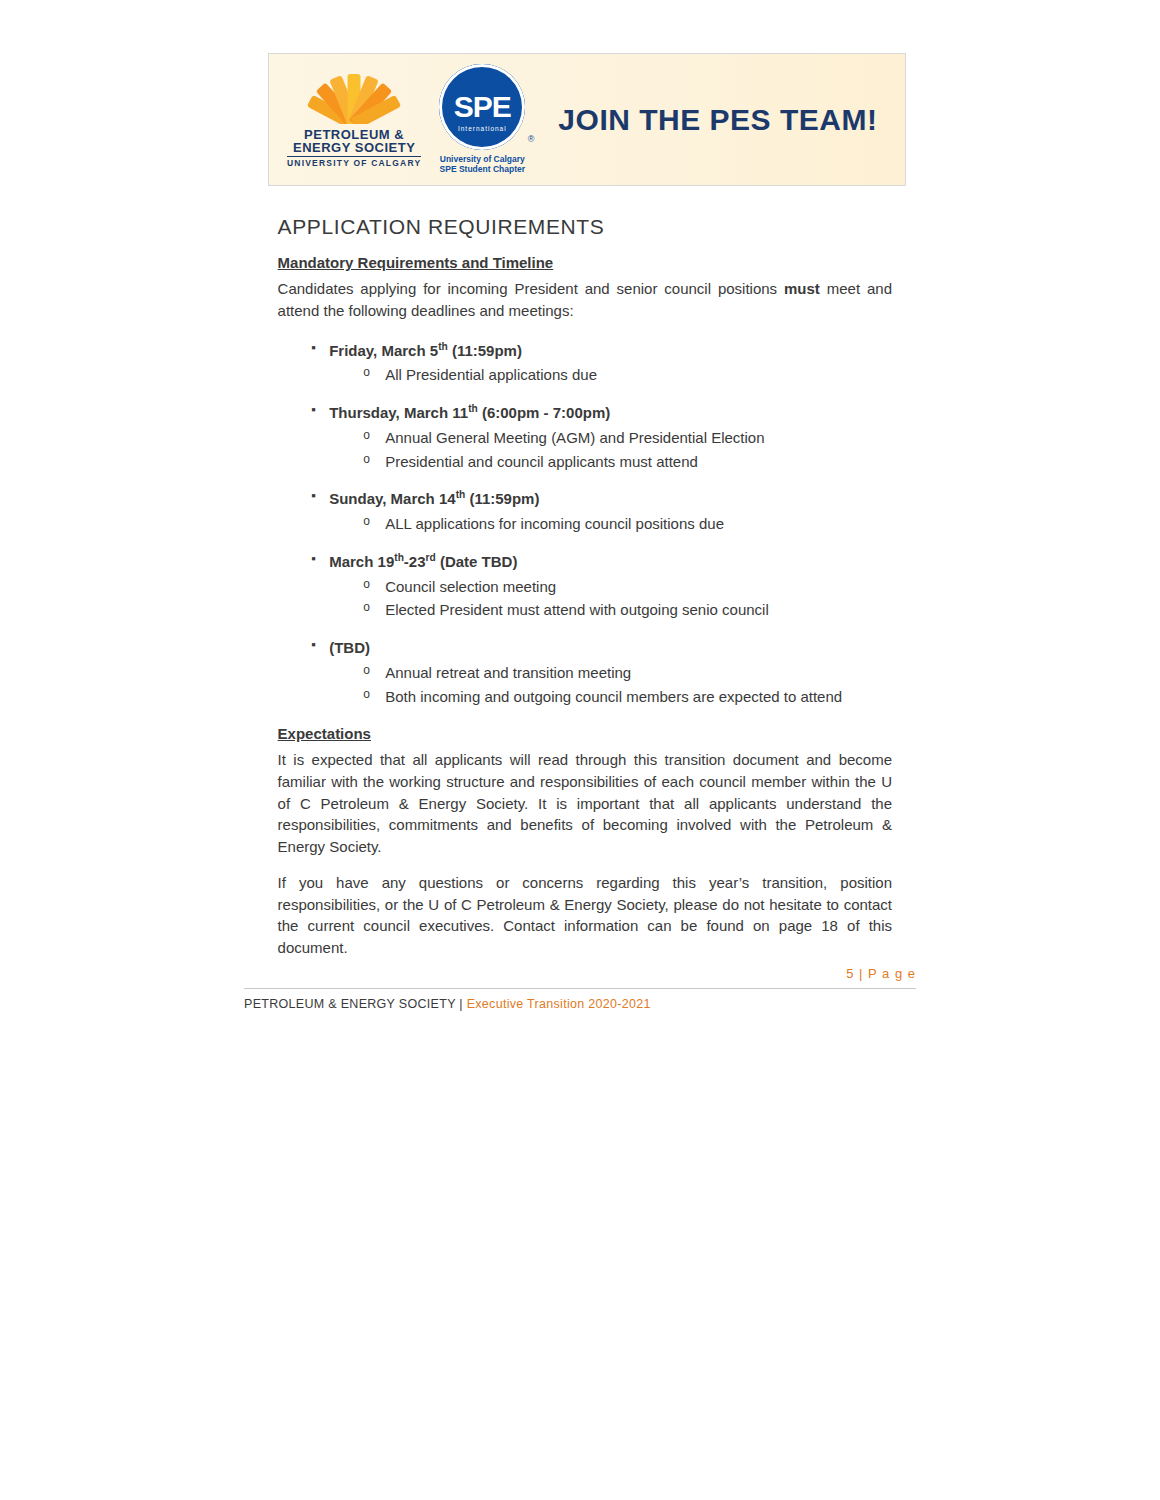PETROLEUM &
ENERGY SOCIETY UNIVERSITY OF CALGARY
SPE International ®
University of Calgary
SPE Student Chapter
JOIN THE PES TEAM!
APPLICATION REQUIREMENTS
Mandatory Requirements and Timeline
Candidates applying for incoming President and senior council positions must meet and attend the following deadlines and meetings:
Friday, March 5th (11:59pm)
All Presidential applications due
Thursday, March 11th (6:00pm - 7:00pm)
Annual General Meeting (AGM) and Presidential Election
Presidential and council applicants must attend
Sunday, March 14th (11:59pm)
ALL applications for incoming council positions due
March 19th-23rd (Date TBD)
Council selection meeting
Elected President must attend with outgoing senio council
(TBD)
Annual retreat and transition meeting
Both incoming and outgoing council members are expected to attend
Expectations
It is expected that all applicants will read through this transition document and become familiar with the working structure and responsibilities of each council member within the U of C Petroleum & Energy Society. It is important that all applicants understand the responsibilities, commitments and benefits of becoming involved with the Petroleum & Energy Society.
If you have any questions or concerns regarding this year’s transition, position responsibilities, or the U of C Petroleum & Energy Society, please do not hesitate to contact the current council executives. Contact information can be found on page 18 of this document.
5 | P a g e
PETROLEUM & ENERGY SOCIETY | Executive Transition 2020-2021